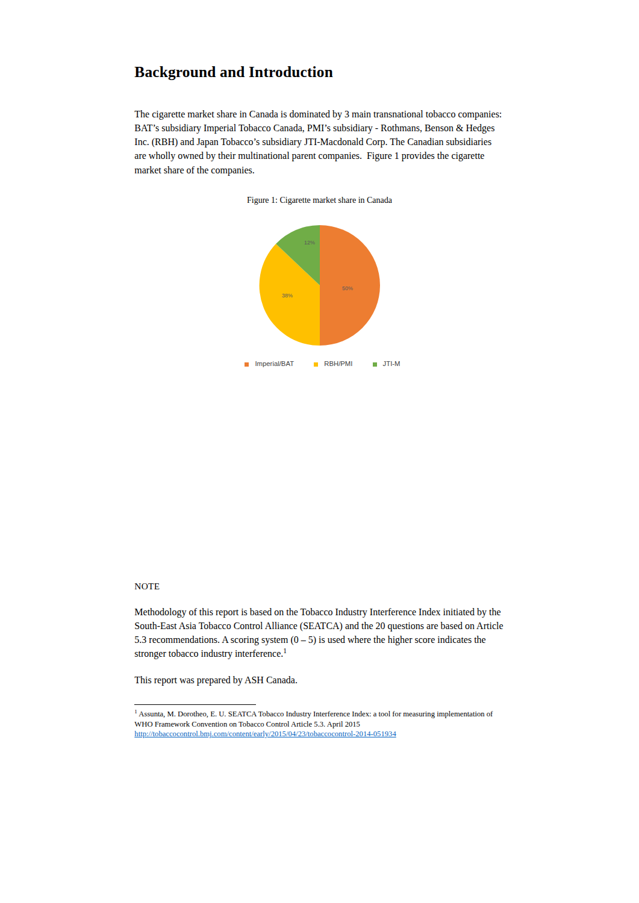Background and Introduction
The cigarette market share in Canada is dominated by 3 main transnational tobacco companies: BAT’s subsidiary Imperial Tobacco Canada, PMI’s subsidiary - Rothmans, Benson & Hedges Inc. (RBH) and Japan Tobacco’s subsidiary JTI-Macdonald Corp. The Canadian subsidiaries are wholly owned by their multinational parent companies. Figure 1 provides the cigarette market share of the companies.
Figure 1: Cigarette market share in Canada
50% 38% 12%
Imperial/BAT RBH/PMI JTI-M
NOTE
Methodology of this report is based on the Tobacco Industry Interference Index initiated by the South-East Asia Tobacco Control Alliance (SEATCA) and the 20 questions are based on Article 5.3 recommendations. A scoring system (0 – 5) is used where the higher score indicates the stronger tobacco industry interference.1
This report was prepared by ASH Canada.
1 Assunta, M. Dorotheo, E. U. SEATCA Tobacco Industry Interference Index: a tool for measuring implementation of WHO Framework Convention on Tobacco Control Article 5.3. April 2015
http://tobaccocontrol.bmj.com/content/early/2015/04/23/tobaccocontrol-2014-051934